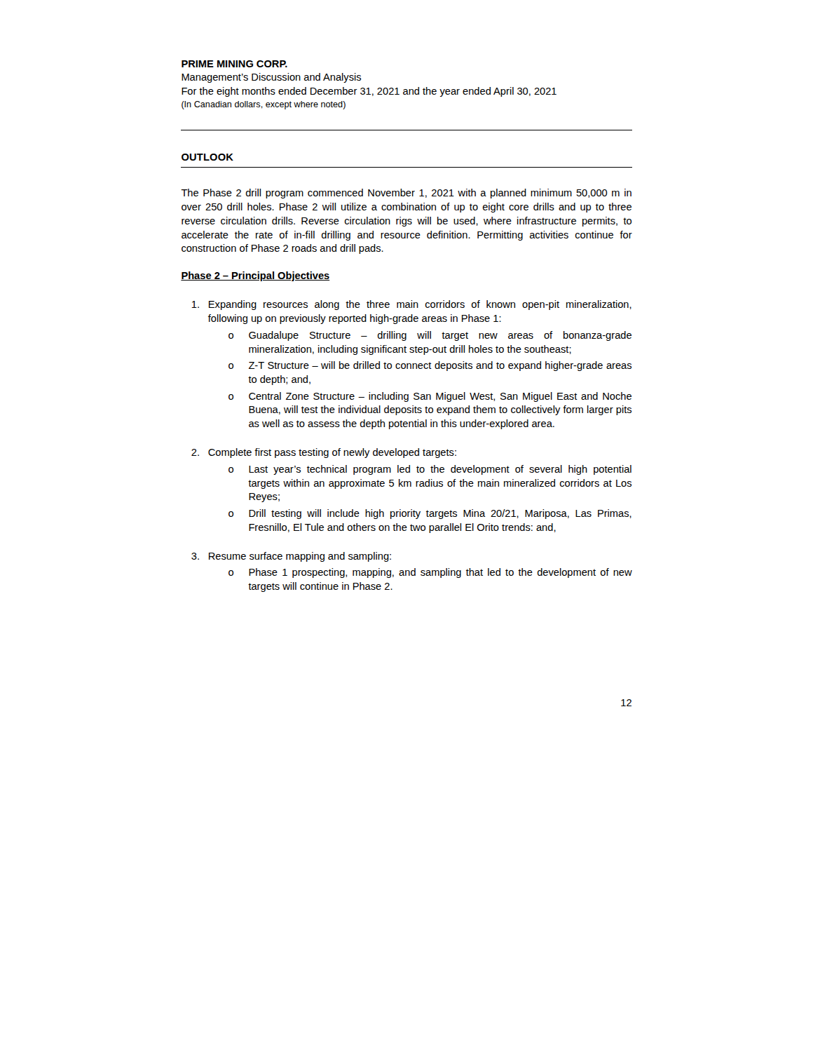PRIME MINING CORP.
Management’s Discussion and Analysis
For the eight months ended December 31, 2021 and the year ended April 30, 2021
(In Canadian dollars, except where noted)
OUTLOOK
The Phase 2 drill program commenced November 1, 2021 with a planned minimum 50,000 m in over 250 drill holes. Phase 2 will utilize a combination of up to eight core drills and up to three reverse circulation drills. Reverse circulation rigs will be used, where infrastructure permits, to accelerate the rate of in-fill drilling and resource definition. Permitting activities continue for construction of Phase 2 roads and drill pads.
Phase 2 – Principal Objectives
Expanding resources along the three main corridors of known open-pit mineralization, following up on previously reported high-grade areas in Phase 1:
Guadalupe Structure – drilling will target new areas of bonanza-grade mineralization, including significant step-out drill holes to the southeast;
Z-T Structure – will be drilled to connect deposits and to expand higher-grade areas to depth; and,
Central Zone Structure – including San Miguel West, San Miguel East and Noche Buena, will test the individual deposits to expand them to collectively form larger pits as well as to assess the depth potential in this under-explored area.
Complete first pass testing of newly developed targets:
Last year’s technical program led to the development of several high potential targets within an approximate 5 km radius of the main mineralized corridors at Los Reyes;
Drill testing will include high priority targets Mina 20/21, Mariposa, Las Primas, Fresnillo, El Tule and others on the two parallel El Orito trends: and,
Resume surface mapping and sampling:
Phase 1 prospecting, mapping, and sampling that led to the development of new targets will continue in Phase 2.
12